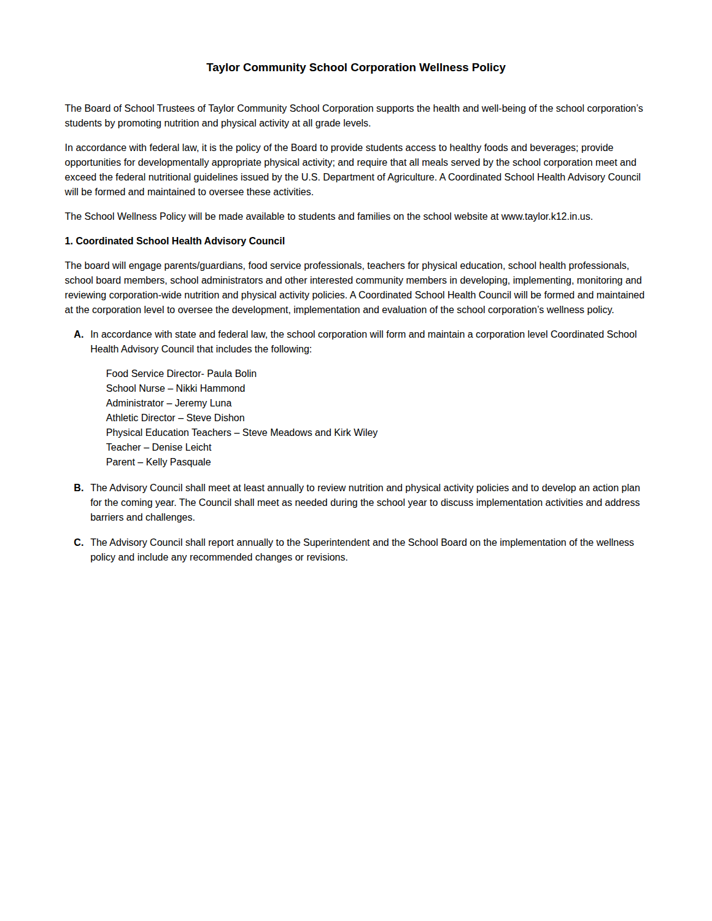Taylor Community School Corporation Wellness Policy
The Board of School Trustees of Taylor Community School Corporation supports the health and well-being of the school corporation’s students by promoting nutrition and physical activity at all grade levels.
In accordance with federal law, it is the policy of the Board to provide students access to healthy foods and beverages; provide opportunities for developmentally appropriate physical activity; and require that all meals served by the school corporation meet and exceed the federal nutritional guidelines issued by the U.S. Department of Agriculture. A Coordinated School Health Advisory Council will be formed and maintained to oversee these activities.
The School Wellness Policy will be made available to students and families on the school website at www.taylor.k12.in.us.
1. Coordinated School Health Advisory Council
The board will engage parents/guardians, food service professionals, teachers for physical education, school health professionals, school board members, school administrators and other interested community members in developing, implementing, monitoring and reviewing corporation-wide nutrition and physical activity policies. A Coordinated School Health Council will be formed and maintained at the corporation level to oversee the development, implementation and evaluation of the school corporation’s wellness policy.
In accordance with state and federal law, the school corporation will form and maintain a corporation level Coordinated School Health Advisory Council that includes the following:
Food Service Director- Paula Bolin
School Nurse – Nikki Hammond
Administrator – Jeremy Luna
Athletic Director – Steve Dishon
Physical Education Teachers – Steve Meadows and Kirk Wiley
Teacher – Denise Leicht
Parent – Kelly Pasquale
The Advisory Council shall meet at least annually to review nutrition and physical activity policies and to develop an action plan for the coming year. The Council shall meet as needed during the school year to discuss implementation activities and address barriers and challenges.
The Advisory Council shall report annually to the Superintendent and the School Board on the implementation of the wellness policy and include any recommended changes or revisions.